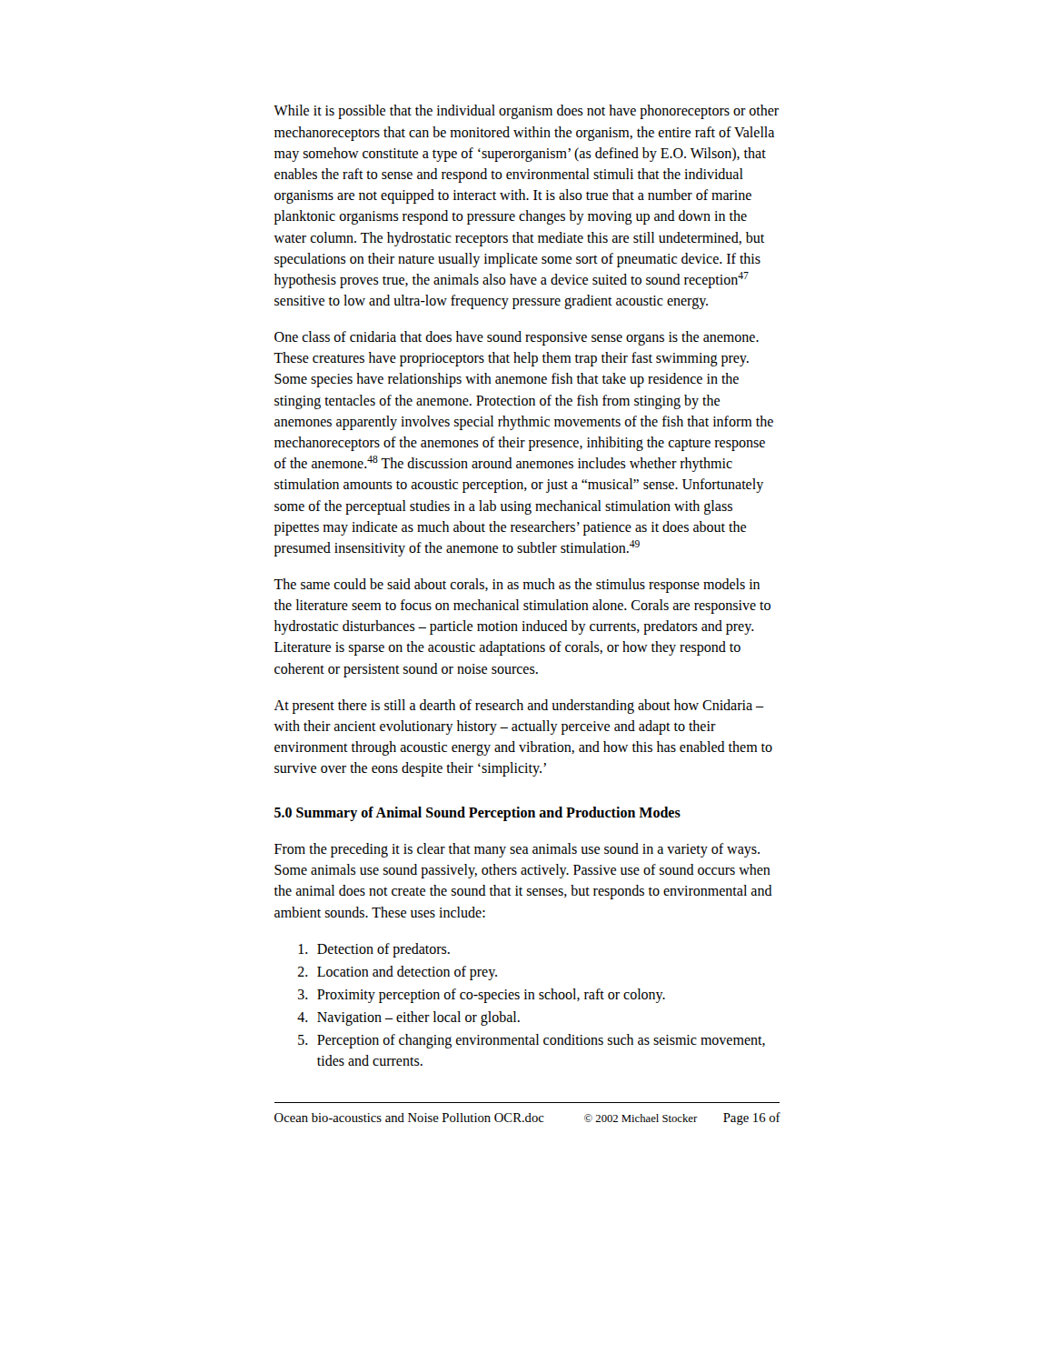While it is possible that the individual organism does not have phonoreceptors or other mechanoreceptors that can be monitored within the organism, the entire raft of Valella may somehow constitute a type of ‘superorganism’ (as defined by E.O. Wilson), that enables the raft to sense and respond to environmental stimuli that the individual organisms are not equipped to interact with. It is also true that a number of marine planktonic organisms respond to pressure changes by moving up and down in the water column. The hydrostatic receptors that mediate this are still undetermined, but speculations on their nature usually implicate some sort of pneumatic device. If this hypothesis proves true, the animals also have a device suited to sound reception47 sensitive to low and ultra-low frequency pressure gradient acoustic energy.
One class of cnidaria that does have sound responsive sense organs is the anemone. These creatures have proprioceptors that help them trap their fast swimming prey. Some species have relationships with anemone fish that take up residence in the stinging tentacles of the anemone. Protection of the fish from stinging by the anemones apparently involves special rhythmic movements of the fish that inform the mechanoreceptors of the anemones of their presence, inhibiting the capture response of the anemone.48 The discussion around anemones includes whether rhythmic stimulation amounts to acoustic perception, or just a “musical” sense. Unfortunately some of the perceptual studies in a lab using mechanical stimulation with glass pipettes may indicate as much about the researchers’ patience as it does about the presumed insensitivity of the anemone to subtler stimulation.49
The same could be said about corals, in as much as the stimulus response models in the literature seem to focus on mechanical stimulation alone. Corals are responsive to hydrostatic disturbances – particle motion induced by currents, predators and prey. Literature is sparse on the acoustic adaptations of corals, or how they respond to coherent or persistent sound or noise sources.
At present there is still a dearth of research and understanding about how Cnidaria – with their ancient evolutionary history – actually perceive and adapt to their environment through acoustic energy and vibration, and how this has enabled them to survive over the eons despite their ‘simplicity.’
5.0 Summary of Animal Sound Perception and Production Modes
From the preceding it is clear that many sea animals use sound in a variety of ways. Some animals use sound passively, others actively. Passive use of sound occurs when the animal does not create the sound that it senses, but responds to environmental and ambient sounds. These uses include:
Detection of predators.
Location and detection of prey.
Proximity perception of co-species in school, raft or colony.
Navigation – either local or global.
Perception of changing environmental conditions such as seismic movement, tides and currents.
Ocean bio-acoustics and Noise Pollution OCR.doc © 2002 Michael Stocker Page 16 of